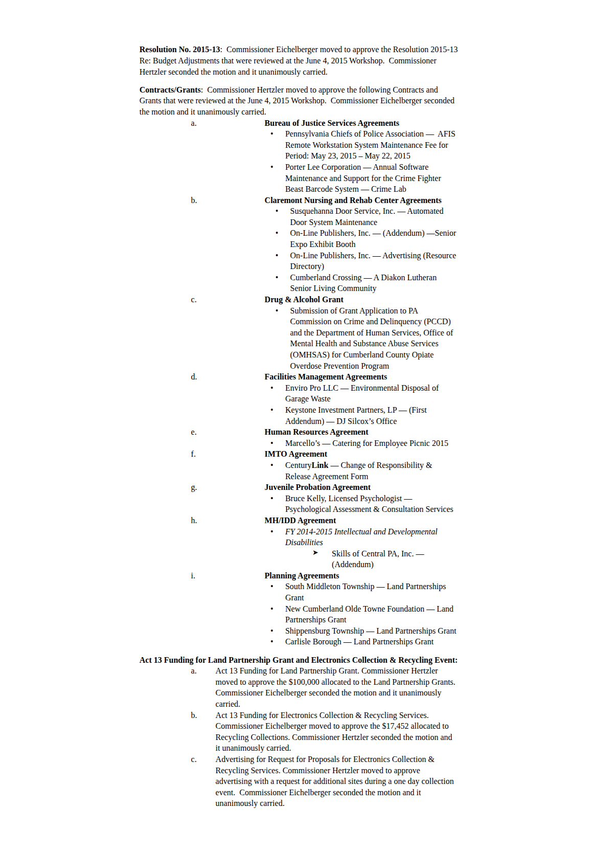Resolution No. 2015-13: Commissioner Eichelberger moved to approve the Resolution 2015-13 Re: Budget Adjustments that were reviewed at the June 4, 2015 Workshop. Commissioner Hertzler seconded the motion and it unanimously carried.
Contracts/Grants: Commissioner Hertzler moved to approve the following Contracts and Grants that were reviewed at the June 4, 2015 Workshop. Commissioner Eichelberger seconded the motion and it unanimously carried.
a. Bureau of Justice Services Agreements
Pennsylvania Chiefs of Police Association — AFIS Remote Workstation System Maintenance Fee for Period: May 23, 2015 – May 22, 2015
Porter Lee Corporation — Annual Software Maintenance and Support for the Crime Fighter Beast Barcode System — Crime Lab
b. Claremont Nursing and Rehab Center Agreements
Susquehanna Door Service, Inc. — Automated Door System Maintenance
On-Line Publishers, Inc. — (Addendum) —Senior Expo Exhibit Booth
On-Line Publishers, Inc. — Advertising (Resource Directory)
Cumberland Crossing — A Diakon Lutheran Senior Living Community
c. Drug & Alcohol Grant
Submission of Grant Application to PA Commission on Crime and Delinquency (PCCD) and the Department of Human Services, Office of Mental Health and Substance Abuse Services (OMHSAS) for Cumberland County Opiate Overdose Prevention Program
d. Facilities Management Agreements
Enviro Pro LLC — Environmental Disposal of Garage Waste
Keystone Investment Partners, LP — (First Addendum) — DJ Silcox’s Office
e. Human Resources Agreement
Marcello’s — Catering for Employee Picnic 2015
f. IMTO Agreement
CenturyLink — Change of Responsibility & Release Agreement Form
g. Juvenile Probation Agreement
Bruce Kelly, Licensed Psychologist — Psychological Assessment & Consultation Services
h. MH/IDD Agreement
FY 2014-2015 Intellectual and Developmental Disabilities
Skills of Central PA, Inc. — (Addendum)
i. Planning Agreements
South Middleton Township — Land Partnerships Grant
New Cumberland Olde Towne Foundation — Land Partnerships Grant
Shippensburg Township — Land Partnerships Grant
Carlisle Borough — Land Partnerships Grant
Act 13 Funding for Land Partnership Grant and Electronics Collection & Recycling Event:
a. Act 13 Funding for Land Partnership Grant. Commissioner Hertzler moved to approve the $100,000 allocated to the Land Partnership Grants. Commissioner Eichelberger seconded the motion and it unanimously carried.
b. Act 13 Funding for Electronics Collection & Recycling Services. Commissioner Eichelberger moved to approve the $17,452 allocated to Recycling Collections. Commissioner Hertzler seconded the motion and it unanimously carried.
c. Advertising for Request for Proposals for Electronics Collection & Recycling Services. Commissioner Hertzler moved to approve advertising with a request for additional sites during a one day collection event. Commissioner Eichelberger seconded the motion and it unanimously carried.